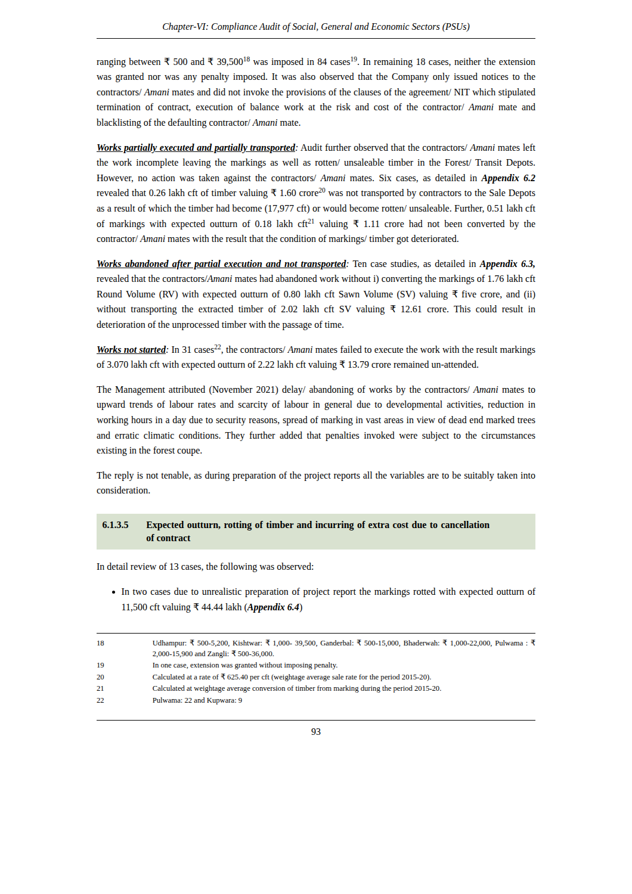Chapter-VI: Compliance Audit of Social, General and Economic Sectors (PSUs)
ranging between ₹ 500 and ₹ 39,50018 was imposed in 84 cases19. In remaining 18 cases, neither the extension was granted nor was any penalty imposed. It was also observed that the Company only issued notices to the contractors/ Amani mates and did not invoke the provisions of the clauses of the agreement/ NIT which stipulated termination of contract, execution of balance work at the risk and cost of the contractor/ Amani mate and blacklisting of the defaulting contractor/ Amani mate.
Works partially executed and partially transported: Audit further observed that the contractors/ Amani mates left the work incomplete leaving the markings as well as rotten/ unsaleable timber in the Forest/ Transit Depots. However, no action was taken against the contractors/ Amani mates. Six cases, as detailed in Appendix 6.2 revealed that 0.26 lakh cft of timber valuing ₹ 1.60 crore20 was not transported by contractors to the Sale Depots as a result of which the timber had become (17,977 cft) or would become rotten/ unsaleable. Further, 0.51 lakh cft of markings with expected outturn of 0.18 lakh cft21 valuing ₹ 1.11 crore had not been converted by the contractor/ Amani mates with the result that the condition of markings/ timber got deteriorated.
Works abandoned after partial execution and not transported: Ten case studies, as detailed in Appendix 6.3, revealed that the contractors/Amani mates had abandoned work without i) converting the markings of 1.76 lakh cft Round Volume (RV) with expected outturn of 0.80 lakh cft Sawn Volume (SV) valuing ₹ five crore, and (ii) without transporting the extracted timber of 2.02 lakh cft SV valuing ₹ 12.61 crore. This could result in deterioration of the unprocessed timber with the passage of time.
Works not started: In 31 cases22, the contractors/ Amani mates failed to execute the work with the result markings of 3.070 lakh cft with expected outturn of 2.22 lakh cft valuing ₹ 13.79 crore remained un-attended.
The Management attributed (November 2021) delay/ abandoning of works by the contractors/ Amani mates to upward trends of labour rates and scarcity of labour in general due to developmental activities, reduction in working hours in a day due to security reasons, spread of marking in vast areas in view of dead end marked trees and erratic climatic conditions. They further added that penalties invoked were subject to the circumstances existing in the forest coupe.
The reply is not tenable, as during preparation of the project reports all the variables are to be suitably taken into consideration.
6.1.3.5 Expected outturn, rotting of timber and incurring of extra cost due to cancellation of contract
In detail review of 13 cases, the following was observed:
In two cases due to unrealistic preparation of project report the markings rotted with expected outturn of 11,500 cft valuing ₹ 44.44 lakh (Appendix 6.4)
| 18 | | Udhampur: ₹ 500-5,200, Kishtwar: ₹ 1,000- 39,500, Ganderbal: ₹ 500-15,000, Bhaderwah: ₹ 1,000-22,000, Pulwama : ₹ 2,000-15,900 and Zangli: ₹ 500-36,000. |
| 19 | | In one case, extension was granted without imposing penalty. |
| 20 | | Calculated at a rate of ₹ 625.40 per cft (weightage average sale rate for the period 2015-20). |
| 21 | | Calculated at weightage average conversion of timber from marking during the period 2015-20. |
| 22 | | Pulwama: 22 and Kupwara: 9 |
93